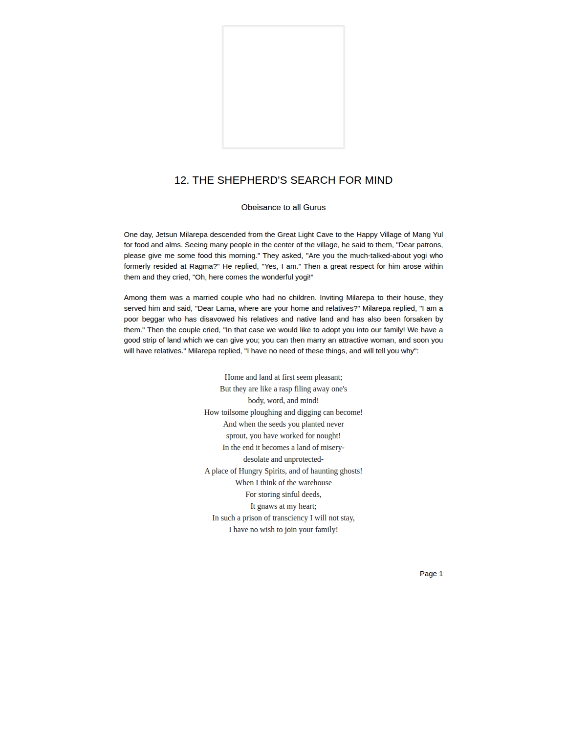12. THE SHEPHERD'S SEARCH FOR MIND
Obeisance to all Gurus
One day, Jetsun Milarepa descended from the Great Light Cave to the Happy Village of Mang Yul for food and alms. Seeing many people in the center of the village, he said to them, "Dear patrons, please give me some food this morning." They asked, "Are you the much-talked-about yogi who formerly resided at Ragma?" He replied, "Yes, I am.” Then a great respect for him arose within them and they cried, "Oh, here comes the wonderful yogi!”
Among them was a married couple who had no children. Inviting Milarepa to their house, they served him and said, "Dear Lama, where are your home and relatives?" Milarepa replied, "I am a poor beggar who has disavowed his relatives and native land and has also been forsaken by them." Then the couple cried, "In that case we would like to adopt you into our family! We have a good strip of land which we can give you; you can then marry an attractive woman, and soon you will have relatives." Milarepa replied, "I have no need of these things, and will tell you why":
Home and land at first seem pleasant;
But they are like a rasp filing away one's
body, word, and mind!
How toilsome ploughing and digging can become!
And when the seeds you planted never
sprout, you have worked for nought!
In the end it becomes a land of misery-
desolate and unprotected-
A place of Hungry Spirits, and of haunting ghosts!
When I think of the warehouse
For storing sinful deeds,
It gnaws at my heart;
In such a prison of transciency I will not stay,
I have no wish to join your family!
Page 1